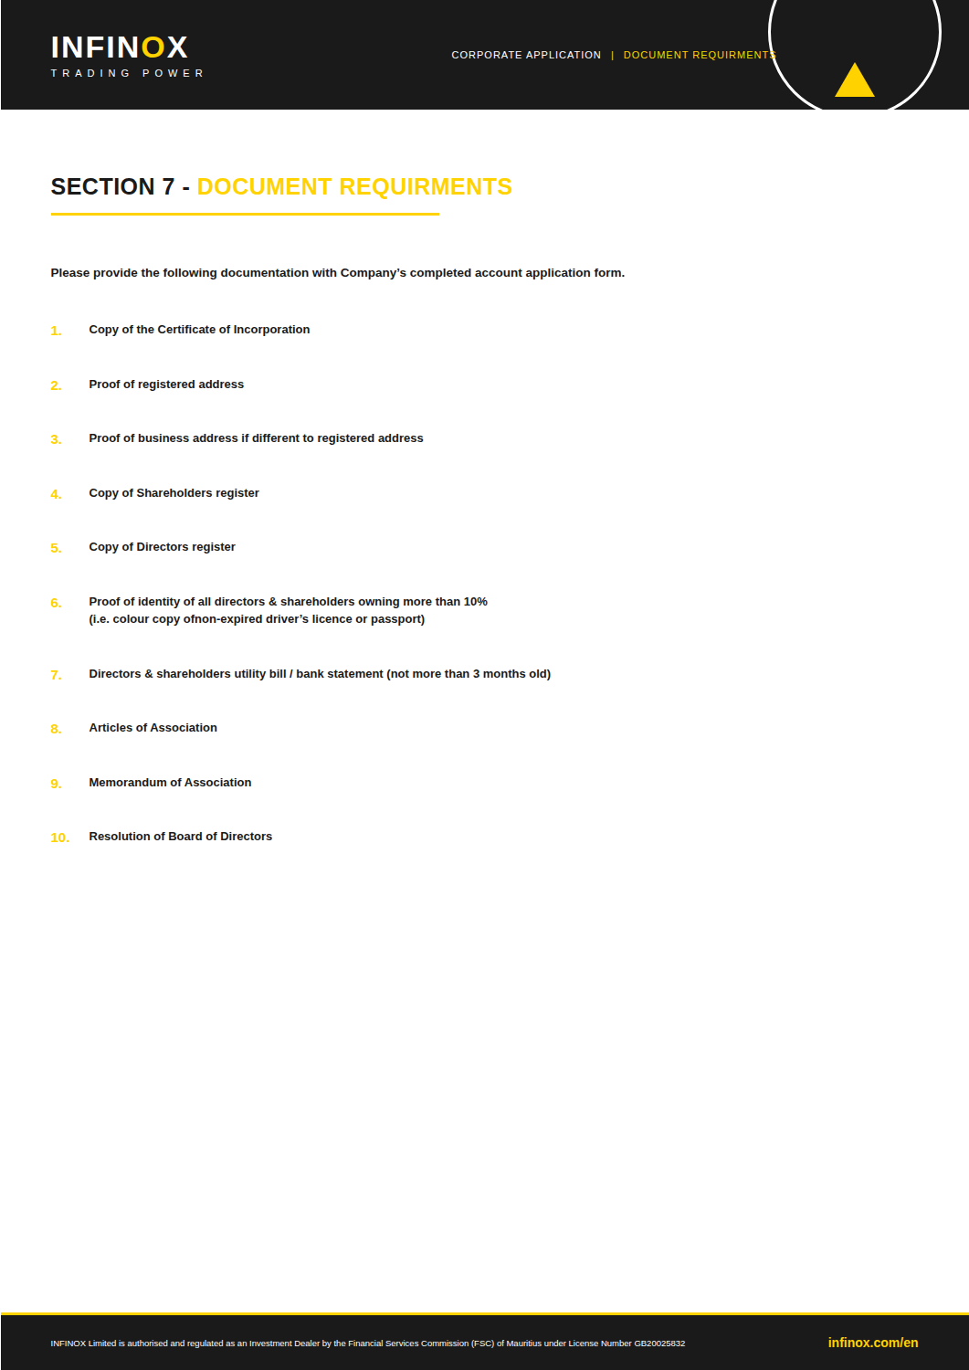INFINOX
TRADING POWER
CORPORATE APPLICATION | DOCUMENT REQUIRMENTS
SECTION 7 - DOCUMENT REQUIRMENTS
Please provide the following documentation with Company’s completed account application form.
Copy of the Certificate of Incorporation
Proof of registered address
Proof of business address if different to registered address
Copy of Shareholders register
Copy of Directors register
Proof of identity of all directors & shareholders owning more than 10%
(i.e. colour copy ofnon-expired driver’s licence or passport)
Directors & shareholders utility bill / bank statement (not more than 3 months old)
Articles of Association
Memorandum of Association
Resolution of Board of Directors
INFINOX Limited is authorised and regulated as an Investment Dealer by the Financial Services Commission (FSC) of Mauritius under License Number GB20025832
infinox.com/en